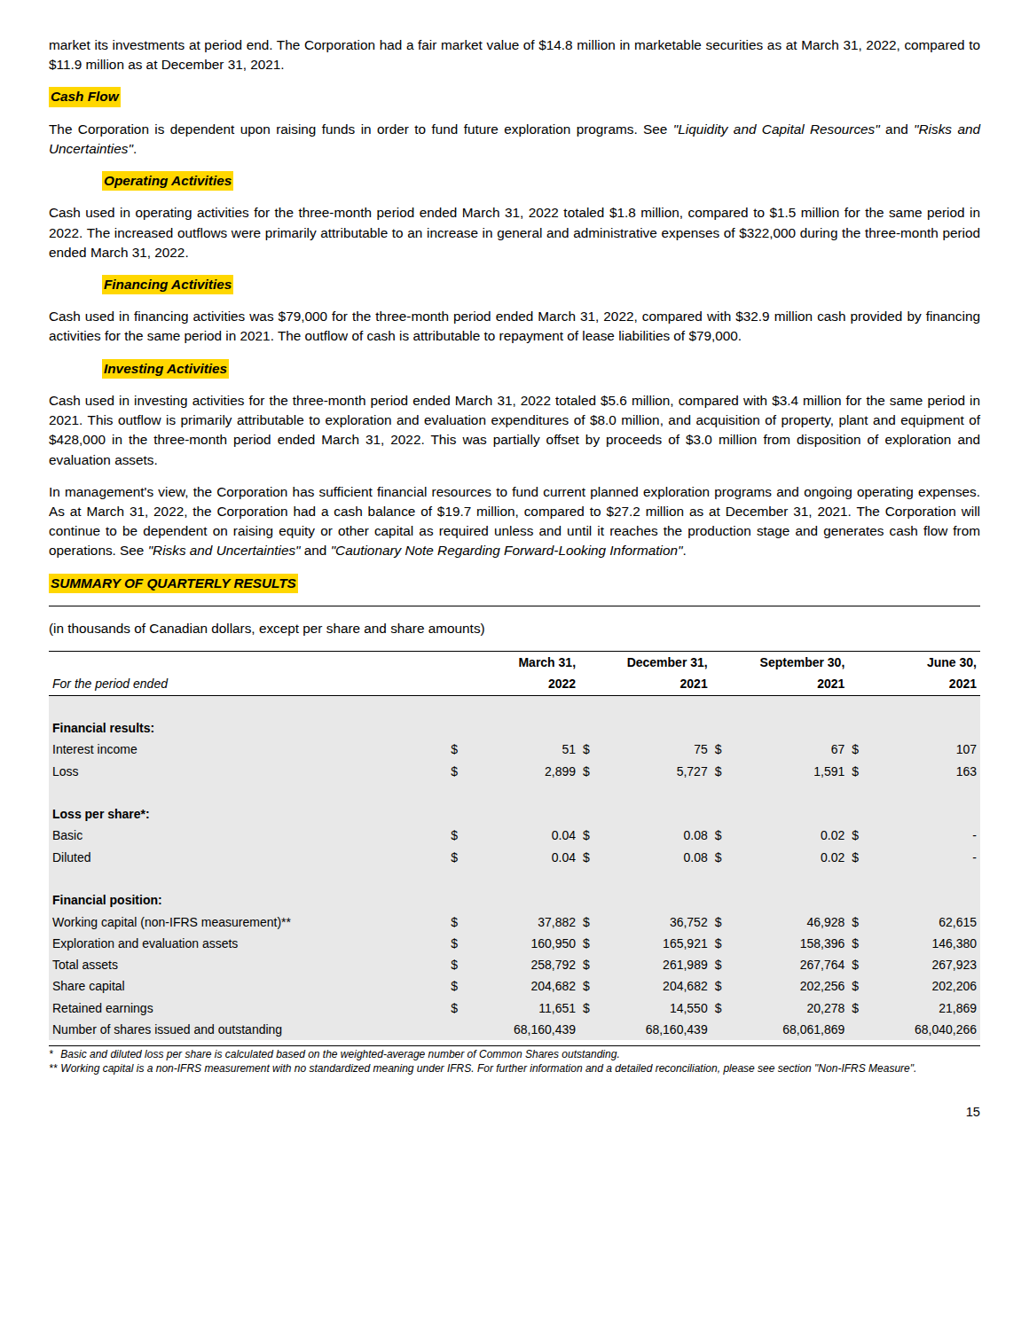market its investments at period end. The Corporation had a fair market value of $14.8 million in marketable securities as at March 31, 2022, compared to $11.9 million as at December 31, 2021.
Cash Flow
The Corporation is dependent upon raising funds in order to fund future exploration programs. See "Liquidity and Capital Resources" and "Risks and Uncertainties".
Operating Activities
Cash used in operating activities for the three-month period ended March 31, 2022 totaled $1.8 million, compared to $1.5 million for the same period in 2022. The increased outflows were primarily attributable to an increase in general and administrative expenses of $322,000 during the three-month period ended March 31, 2022.
Financing Activities
Cash used in financing activities was $79,000 for the three-month period ended March 31, 2022, compared with $32.9 million cash provided by financing activities for the same period in 2021. The outflow of cash is attributable to repayment of lease liabilities of $79,000.
Investing Activities
Cash used in investing activities for the three-month period ended March 31, 2022 totaled $5.6 million, compared with $3.4 million for the same period in 2021. This outflow is primarily attributable to exploration and evaluation expenditures of $8.0 million, and acquisition of property, plant and equipment of $428,000 in the three-month period ended March 31, 2022. This was partially offset by proceeds of $3.0 million from disposition of exploration and evaluation assets.
In management's view, the Corporation has sufficient financial resources to fund current planned exploration programs and ongoing operating expenses. As at March 31, 2022, the Corporation had a cash balance of $19.7 million, compared to $27.2 million as at December 31, 2021. The Corporation will continue to be dependent on raising equity or other capital as required unless and until it reaches the production stage and generates cash flow from operations. See "Risks and Uncertainties" and "Cautionary Note Regarding Forward-Looking Information".
SUMMARY OF QUARTERLY RESULTS
(in thousands of Canadian dollars, except per share and share amounts)
| | March 31, | December 31, | September 30, | June 30, |
| --- | --- | --- | --- | --- |
| For the period ended | 2022 | 2021 | 2021 | 2021 |
| Financial results: | | | | | | | | |
| Interest income | $ | 51 | $ | 75 | $ | 67 | $ | 107 |
| Loss | $ | 2,899 | $ | 5,727 | $ | 1,591 | $ | 163 |
| Loss per share*: | | | | | | | | |
| Basic | $ | 0.04 | $ | 0.08 | $ | 0.02 | $ | - |
| Diluted | $ | 0.04 | $ | 0.08 | $ | 0.02 | $ | - |
| Financial position: | | | | | | | | |
| Working capital (non-IFRS measurement)** | $ | 37,882 | $ | 36,752 | $ | 46,928 | $ | 62,615 |
| Exploration and evaluation assets | $ | 160,950 | $ | 165,921 | $ | 158,396 | $ | 146,380 |
| Total assets | $ | 258,792 | $ | 261,989 | $ | 267,764 | $ | 267,923 |
| Share capital | $ | 204,682 | $ | 204,682 | $ | 202,256 | $ | 202,206 |
| Retained earnings | $ | 11,651 | $ | 14,550 | $ | 20,278 | $ | 21,869 |
| Number of shares issued and outstanding | | 68,160,439 | | 68,160,439 | | 68,061,869 | | 68,040,266 |
| * | Basic and diluted loss per share is calculated based on the weighted-average number of Common Shares outstanding. |
| ** | Working capital is a non-IFRS measurement with no standardized meaning under IFRS. For further information and a detailed reconciliation, please see section "Non-IFRS Measure". |
15